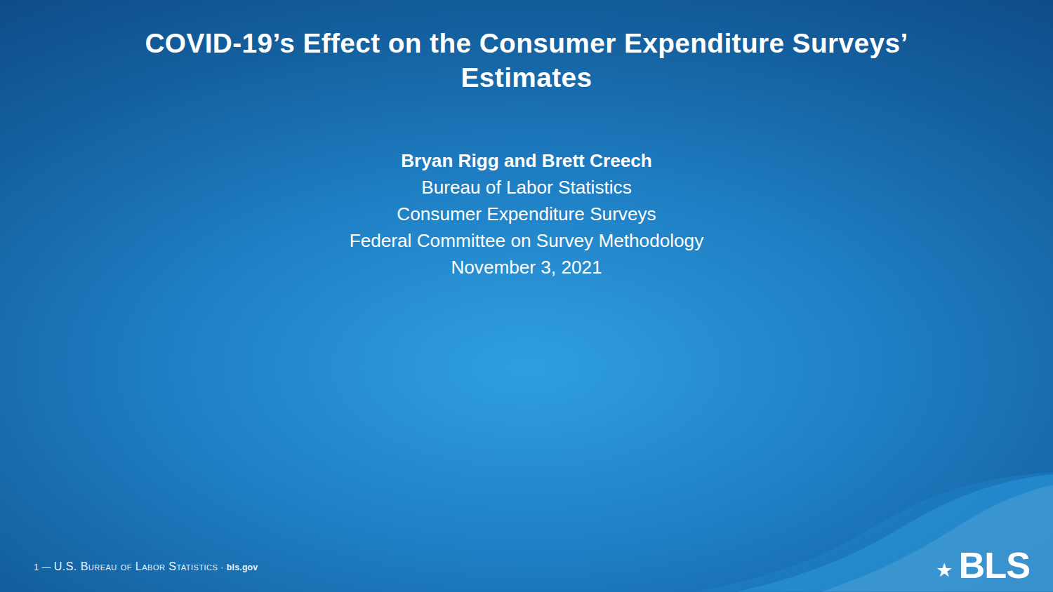COVID-19’s Effect on the Consumer Expenditure Surveys’ Estimates
Bryan Rigg and Brett Creech
Bureau of Labor Statistics
Consumer Expenditure Surveys
Federal Committee on Survey Methodology
November 3, 2021
1 — U.S. Bureau of Labor Statistics · bls.gov
★ BLS